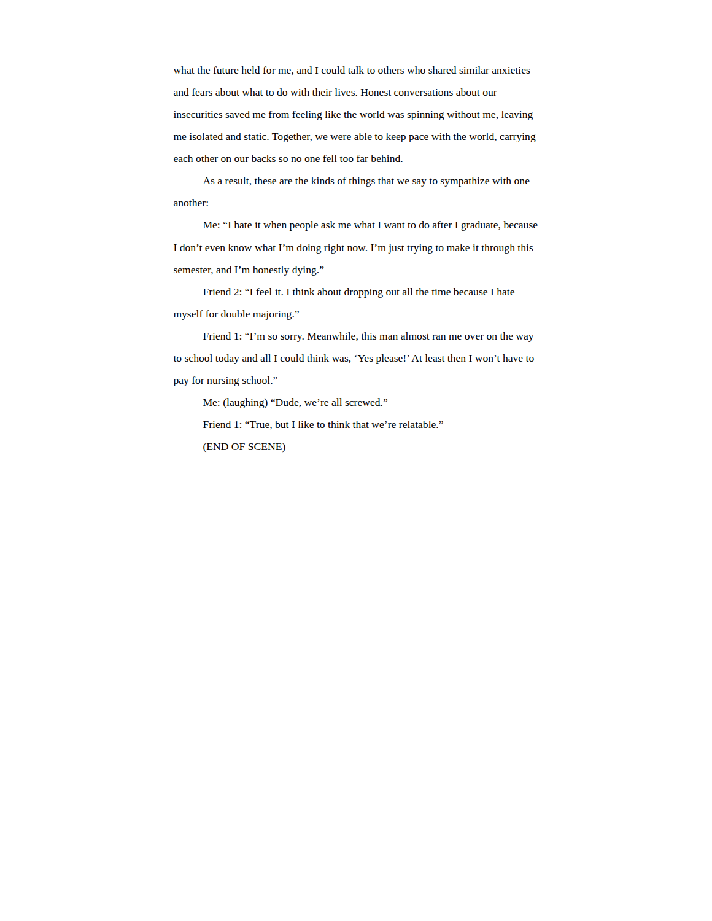what the future held for me, and I could talk to others who shared similar anxieties and fears about what to do with their lives. Honest conversations about our insecurities saved me from feeling like the world was spinning without me, leaving me isolated and static. Together, we were able to keep pace with the world, carrying each other on our backs so no one fell too far behind.
As a result, these are the kinds of things that we say to sympathize with one another:
Me: “I hate it when people ask me what I want to do after I graduate, because I don’t even know what I’m doing right now. I’m just trying to make it through this semester, and I’m honestly dying.”
Friend 2: “I feel it. I think about dropping out all the time because I hate myself for double majoring.”
Friend 1: “I’m so sorry. Meanwhile, this man almost ran me over on the way to school today and all I could think was, ‘Yes please!’ At least then I won’t have to pay for nursing school.”
Me: (laughing) “Dude, we’re all screwed.”
Friend 1: “True, but I like to think that we’re relatable.”
(END OF SCENE)